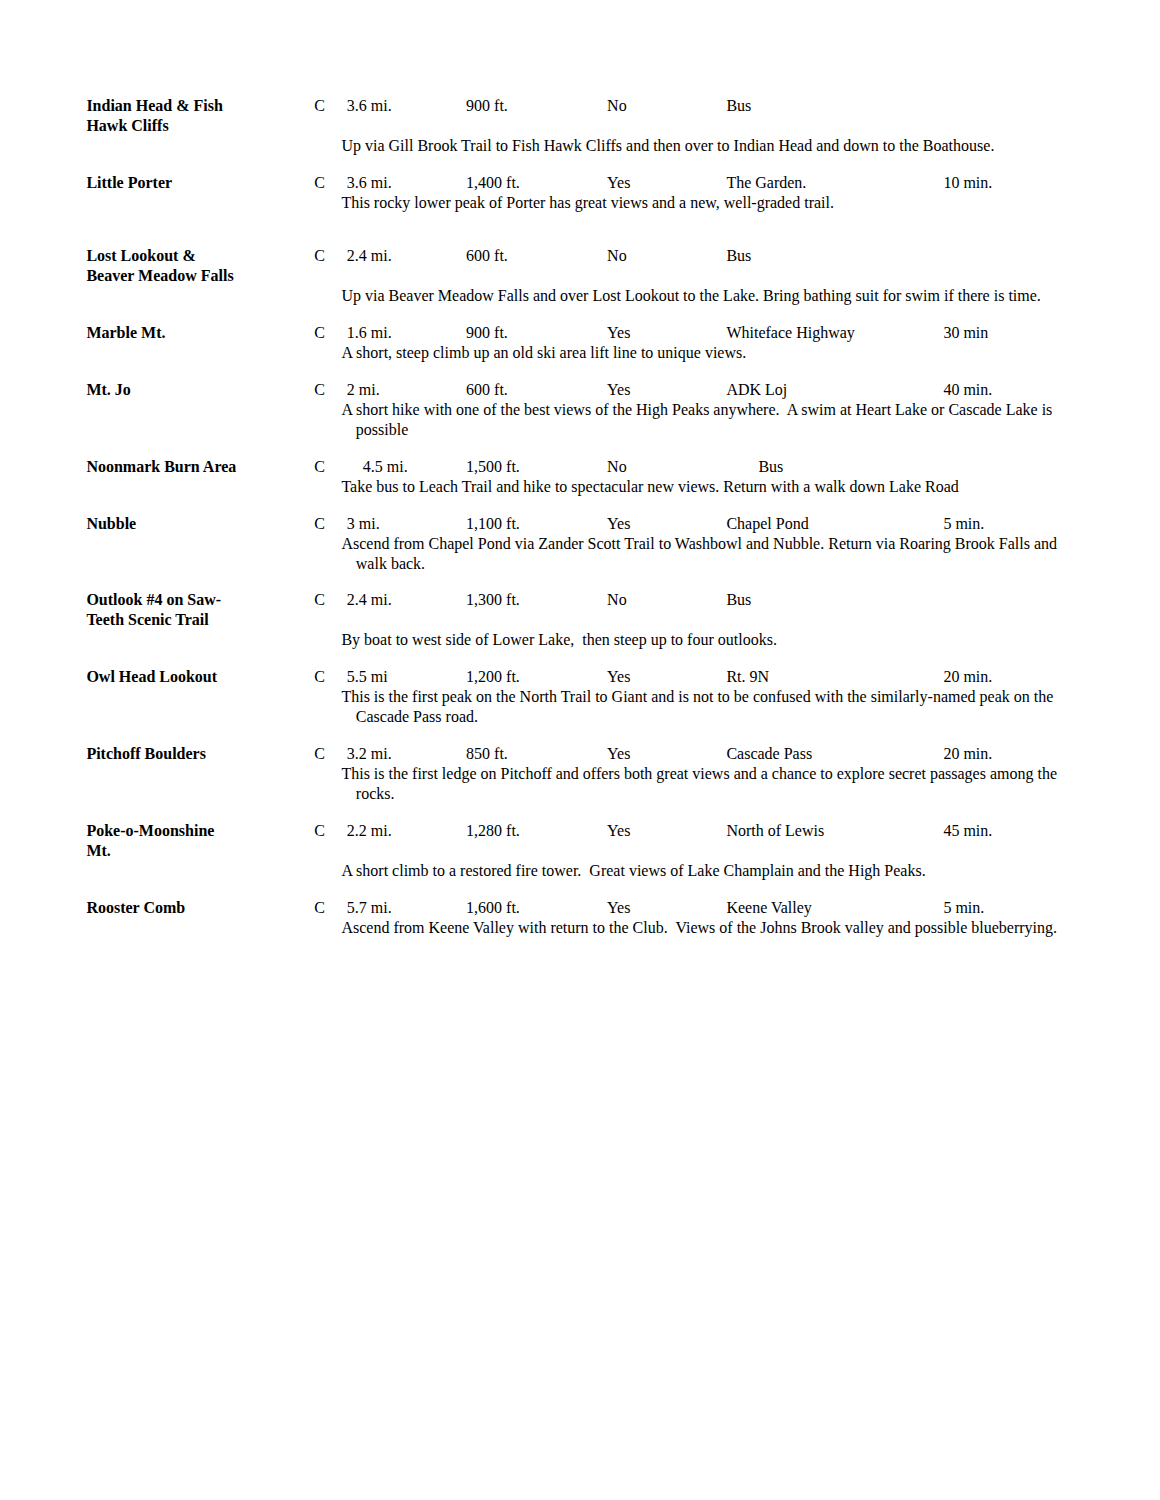| Indian Head & Fish Hawk Cliffs | C | 3.6 mi. | 900 ft. | No | Bus | |
| | Up via Gill Brook Trail to Fish Hawk Cliffs and then over to Indian Head and down to the Boathouse. |
| Little Porter | C | 3.6 mi. | 1,400 ft. | Yes | The Garden. | 10 min. |
| | This rocky lower peak of Porter has great views and a new, well-graded trail. |
| Lost Lookout & Beaver Meadow Falls | C | 2.4 mi. | 600 ft. | No | Bus | |
| | Up via Beaver Meadow Falls and over Lost Lookout to the Lake. Bring bathing suit for swim if there is time. |
| Marble Mt. | C | 1.6 mi. | 900 ft. | Yes | Whiteface Highway | 30 min |
| | A short, steep climb up an old ski area lift line to unique views. |
| Mt. Jo | C | 2 mi. | 600 ft. | Yes | ADK Loj | 40 min. |
| | A short hike with one of the best views of the High Peaks anywhere. A swim at Heart Lake or Cascade Lake is possible |
| Noonmark Burn Area | C | 4.5 mi. | 1,500 ft. | No | Bus | |
| | Take bus to Leach Trail and hike to spectacular new views. Return with a walk down Lake Road |
| Nubble | C | 3 mi. | 1,100 ft. | Yes | Chapel Pond | 5 min. |
| | Ascend from Chapel Pond via Zander Scott Trail to Washbowl and Nubble. Return via Roaring Brook Falls and walk back. |
| Outlook #4 on Saw- Teeth Scenic Trail | C | 2.4 mi. | 1,300 ft. | No | Bus | |
| | By boat to west side of Lower Lake, then steep up to four outlooks. |
| Owl Head Lookout | C | 5.5 mi | 1,200 ft. | Yes | Rt. 9N | 20 min. |
| | This is the first peak on the North Trail to Giant and is not to be confused with the similarly-named peak on the Cascade Pass road. |
| Pitchoff Boulders | C | 3.2 mi. | 850 ft. | Yes | Cascade Pass | 20 min. |
| | This is the first ledge on Pitchoff and offers both great views and a chance to explore secret passages among the rocks. |
| Poke-o-Moonshine Mt. | C | 2.2 mi. | 1,280 ft. | Yes | North of Lewis | 45 min. |
| | A short climb to a restored fire tower. Great views of Lake Champlain and the High Peaks. |
| Rooster Comb | C | 5.7 mi. | 1,600 ft. | Yes | Keene Valley | 5 min. |
| | Ascend from Keene Valley with return to the Club. Views of the Johns Brook valley and possible blueberrying. |